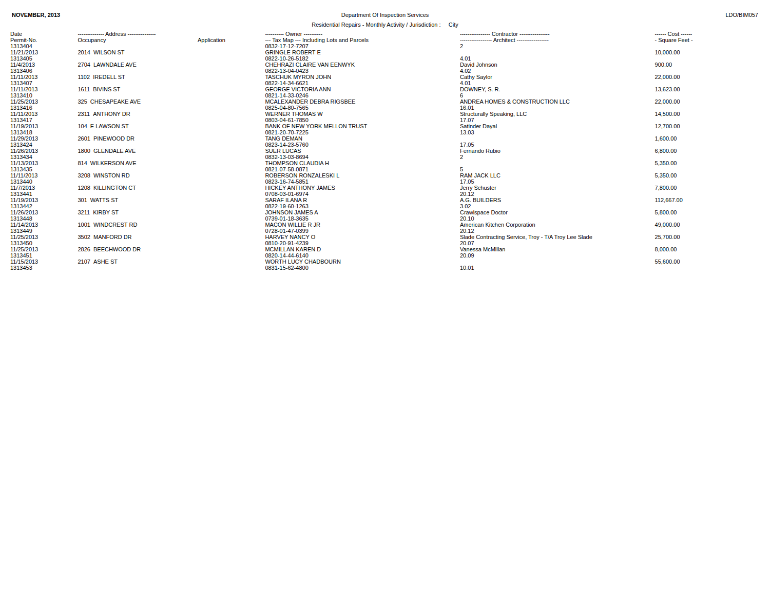| NOVEMBER, 2013 | Department Of Inspection Services | LDO/BIM057 |
Residential Repairs - Monthly Activity / Jurisdiction : City
| Date | -------------- Address --------------- | | ---------- Owner ---------- | ---------------- Contractor ---------------- | ------ Cost ------ |
| --- | --- | --- | --- | --- | --- |
| Permit-No. | Occupancy | Application | --- Tax Map --- Including Lots and Parcels | ----------------- Architect ----------------- | - Square Feet - |
| 1313404 | | 0832-17-12-7207 | 2 | |
| 11/21/2013 | 2014 WILSON ST | GRINGLE ROBERT E | | 10,000.00 |
| 1313405 | | 0822-10-26-5182 | 4.01 | |
| 11/4/2013 | 2704 LAWNDALE AVE | CHEHRAZI CLAIRE VAN EENWYK | David Johnson | 900.00 |
| 1313406 | | 0822-13-04-0423 | 4.02 | |
| 11/11/2013 | 1102 IREDELL ST | TASCHUK MYRON JOHN | Cathy Saylor | 22,000.00 |
| 1313407 | | 0822-14-34-6621 | 4.01 | |
| 11/11/2013 | 1611 BIVINS ST | GEORGE VICTORIA ANN | DOWNEY, S. R. | 13,623.00 |
| 1313410 | | 0821-14-33-0246 | 6 | |
| 11/25/2013 | 325 CHESAPEAKE AVE | MCALEXANDER DEBRA RIGSBEE | ANDREA HOMES & CONSTRUCTION LLC | 22,000.00 |
| 1313416 | | 0825-04-80-7565 | 16.01 | |
| 11/11/2013 | 2311 ANTHONY DR | WERNER THOMAS W | Structurally Speaking, LLC | 14,500.00 |
| 1313417 | | 0803-04-61-7850 | 17.07 | |
| 11/19/2013 | 104 E LAWSON ST | BANK OF NEW YORK MELLON TRUST | Satinder Dayal | 12,700.00 |
| 1313418 | | 0821-20-70-7225 | 13.03 | |
| 11/29/2013 | 2601 PINEWOOD DR | TANG DEMAN | | 1,600.00 |
| 1313424 | | 0823-14-23-5760 | 17.05 | |
| 11/26/2013 | 1800 GLENDALE AVE | SUER LUCAS | Fernando Rubio | 6,800.00 |
| 1313434 | | 0832-13-03-8694 | 2 | |
| 11/13/2013 | 814 WILKERSON AVE | THOMPSON CLAUDIA H | | 5,350.00 |
| 1313435 | | 0821-07-58-0871 | 5 | |
| 11/11/2013 | 3208 WINSTON RD | ROBERSON RONZALESKI L | RAM JACK LLC | 5,350.00 |
| 1313440 | | 0823-16-74-5851 | 17.05 | |
| 11/7/2013 | 1208 KILLINGTON CT | HICKEY ANTHONY JAMES | Jerry Schuster | 7,800.00 |
| 1313441 | | 0708-03-01-6974 | 20.12 | |
| 11/19/2013 | 301 WATTS ST | SARAF ILANA R | A.G. BUILDERS | 112,667.00 |
| 1313442 | | 0822-19-60-1263 | 3.02 | |
| 11/26/2013 | 3211 KIRBY ST | JOHNSON JAMES A | Crawlspace Doctor | 5,800.00 |
| 1313448 | | 0739-01-18-3635 | 20.10 | |
| 11/14/2013 | 1001 WINDCREST RD | MACON WILLIE R JR | American Kitchen Corporation | 49,000.00 |
| 1313449 | | 0728-01-47-0399 | 20.12 | |
| 11/25/2013 | 3502 MANFORD DR | HARVEY NANCY O | Slade Contracting Service, Troy - T/A Troy Lee Slade | 25,700.00 |
| 1313450 | | 0810-20-91-4239 | 20.07 | |
| 11/25/2013 | 2826 BEECHWOOD DR | MCMILLAN KAREN D | Vanessa McMillan | 8,000.00 |
| 1313451 | | 0820-14-44-6140 | 20.09 | |
| 11/15/2013 | 2107 ASHE ST | WORTH LUCY CHADBOURN | | 55,600.00 |
| 1313453 | | 0831-15-62-4800 | 10.01 | |